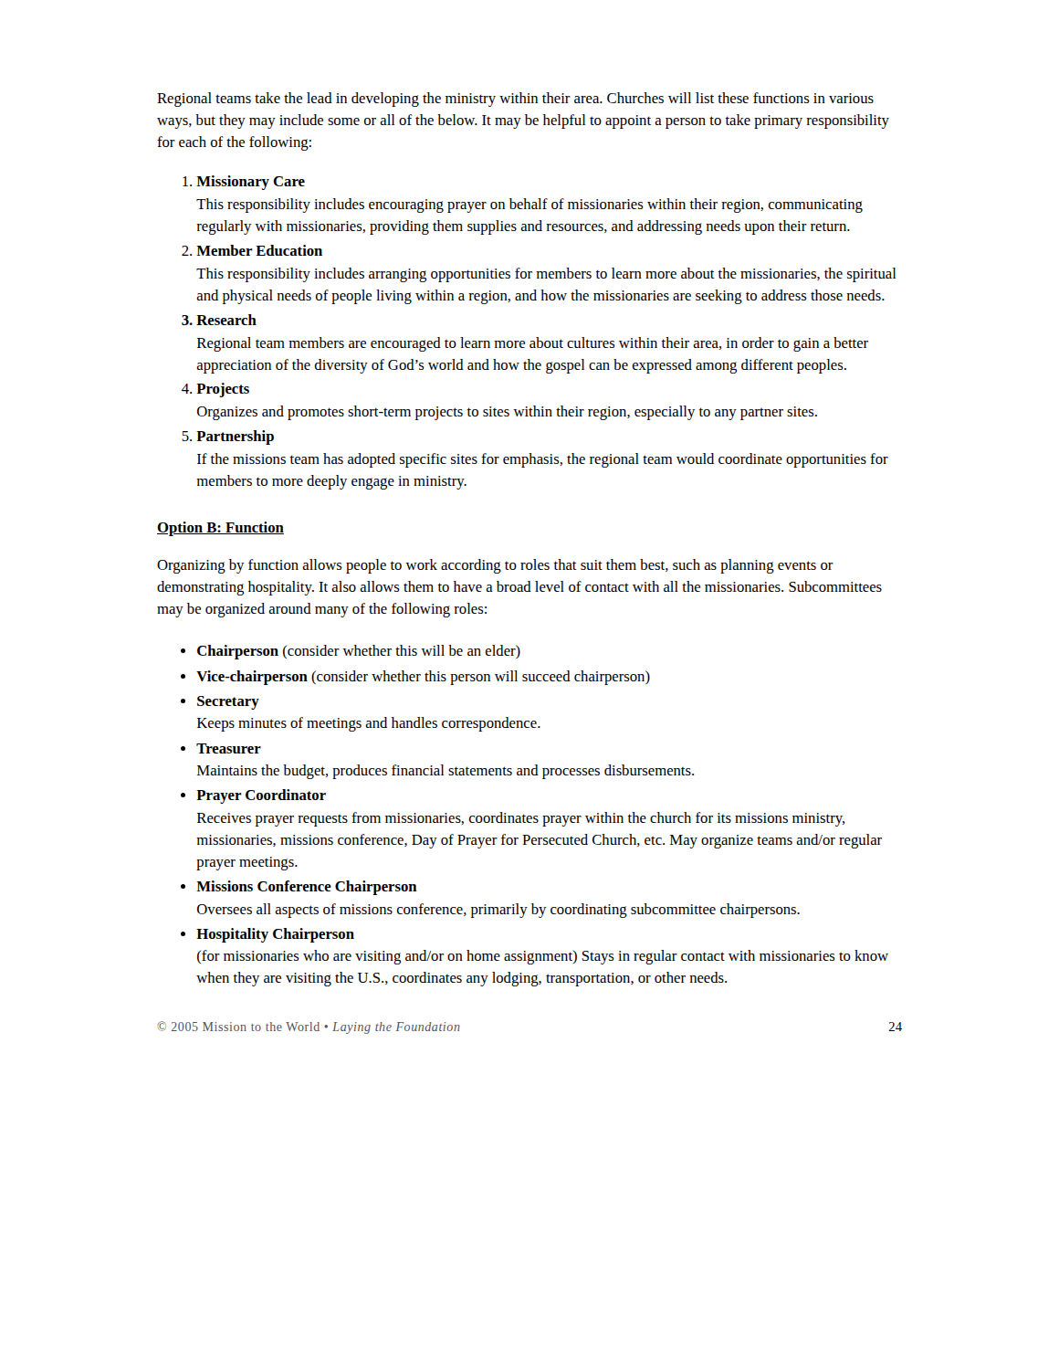Regional teams take the lead in developing the ministry within their area. Churches will list these functions in various ways, but they may include some or all of the below. It may be helpful to appoint a person to take primary responsibility for each of the following:
Missionary Care This responsibility includes encouraging prayer on behalf of missionaries within their region, communicating regularly with missionaries, providing them supplies and resources, and addressing needs upon their return.
Member Education This responsibility includes arranging opportunities for members to learn more about the missionaries, the spiritual and physical needs of people living within a region, and how the missionaries are seeking to address those needs.
Research Regional team members are encouraged to learn more about cultures within their area, in order to gain a better appreciation of the diversity of God’s world and how the gospel can be expressed among different peoples.
Projects Organizes and promotes short-term projects to sites within their region, especially to any partner sites.
Partnership If the missions team has adopted specific sites for emphasis, the regional team would coordinate opportunities for members to more deeply engage in ministry.
Option B: Function
Organizing by function allows people to work according to roles that suit them best, such as planning events or demonstrating hospitality. It also allows them to have a broad level of contact with all the missionaries. Subcommittees may be organized around many of the following roles:
Chairperson (consider whether this will be an elder)
Vice-chairperson (consider whether this person will succeed chairperson)
Secretary Keeps minutes of meetings and handles correspondence.
Treasurer Maintains the budget, produces financial statements and processes disbursements.
Prayer Coordinator Receives prayer requests from missionaries, coordinates prayer within the church for its missions ministry, missionaries, missions conference, Day of Prayer for Persecuted Church, etc. May organize teams and/or regular prayer meetings.
Missions Conference Chairperson Oversees all aspects of missions conference, primarily by coordinating subcommittee chairpersons.
Hospitality Chairperson (for missionaries who are visiting and/or on home assignment) Stays in regular contact with missionaries to know when they are visiting the U.S., coordinates any lodging, transportation, or other needs.
© 2005 Mission to the World • Laying the Foundation
24